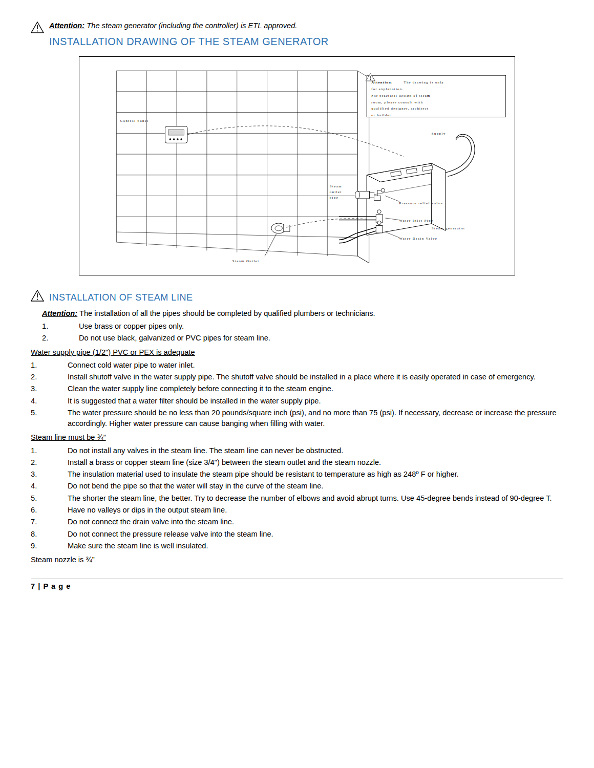Attention: The steam generator (including the controller) is ETL approved.
INSTALLATION DRAWING OF THE STEAM GENERATOR
Control panel Steam Outlet Steam generator Steam outlet pipe Pressure relief valve Water Inlet Pipe Water Drain Valve Supply Attention: The drawing is only for explanation. For practical design of steam room, please consult with qualified designer, architect or builder.
INSTALLATION OF STEAM LINE
Attention: The installation of all the pipes should be completed by qualified plumbers or technicians.
Use brass or copper pipes only.
Do not use black, galvanized or PVC pipes for steam line.
Water supply pipe (1/2") PVC or PEX is adequate
Connect cold water pipe to water inlet.
Install shutoff valve in the water supply pipe. The shutoff valve should be installed in a place where it is easily operated in case of emergency.
Clean the water supply line completely before connecting it to the steam engine.
It is suggested that a water filter should be installed in the water supply pipe.
The water pressure should be no less than 20 pounds/square inch (psi), and no more than 75 (psi). If necessary, decrease or increase the pressure accordingly. Higher water pressure can cause banging when filling with water.
Steam line must be ¾”
Do not install any valves in the steam line. The steam line can never be obstructed.
Install a brass or copper steam line (size 3/4") between the steam outlet and the steam nozzle.
The insulation material used to insulate the steam pipe should be resistant to temperature as high as 248º F or higher.
Do not bend the pipe so that the water will stay in the curve of the steam line.
The shorter the steam line, the better. Try to decrease the number of elbows and avoid abrupt turns. Use 45-degree bends instead of 90-degree T.
Have no valleys or dips in the output steam line.
Do not connect the drain valve into the steam line.
Do not connect the pressure release valve into the steam line.
Make sure the steam line is well insulated.
Steam nozzle is ¾”
7 | P a g e